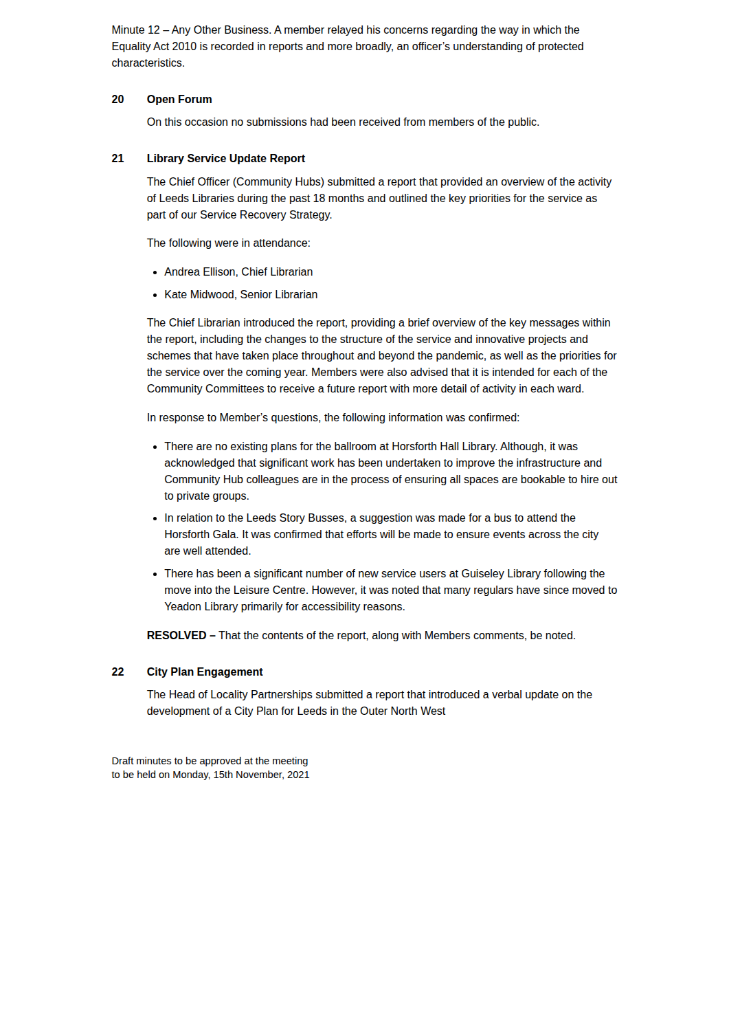Minute 12 – Any Other Business. A member relayed his concerns regarding the way in which the Equality Act 2010 is recorded in reports and more broadly, an officer’s understanding of protected characteristics.
20
Open Forum
On this occasion no submissions had been received from members of the public.
21
Library Service Update Report
The Chief Officer (Community Hubs) submitted a report that provided an overview of the activity of Leeds Libraries during the past 18 months and outlined the key priorities for the service as part of our Service Recovery Strategy.
The following were in attendance:
Andrea Ellison, Chief Librarian
Kate Midwood, Senior Librarian
The Chief Librarian introduced the report, providing a brief overview of the key messages within the report, including the changes to the structure of the service and innovative projects and schemes that have taken place throughout and beyond the pandemic, as well as the priorities for the service over the coming year. Members were also advised that it is intended for each of the Community Committees to receive a future report with more detail of activity in each ward.
In response to Member’s questions, the following information was confirmed:
There are no existing plans for the ballroom at Horsforth Hall Library. Although, it was acknowledged that significant work has been undertaken to improve the infrastructure and Community Hub colleagues are in the process of ensuring all spaces are bookable to hire out to private groups.
In relation to the Leeds Story Busses, a suggestion was made for a bus to attend the Horsforth Gala. It was confirmed that efforts will be made to ensure events across the city are well attended.
There has been a significant number of new service users at Guiseley Library following the move into the Leisure Centre. However, it was noted that many regulars have since moved to Yeadon Library primarily for accessibility reasons.
RESOLVED – That the contents of the report, along with Members comments, be noted.
22
City Plan Engagement
The Head of Locality Partnerships submitted a report that introduced a verbal update on the development of a City Plan for Leeds in the Outer North West
Draft minutes to be approved at the meeting
to be held on Monday, 15th November, 2021